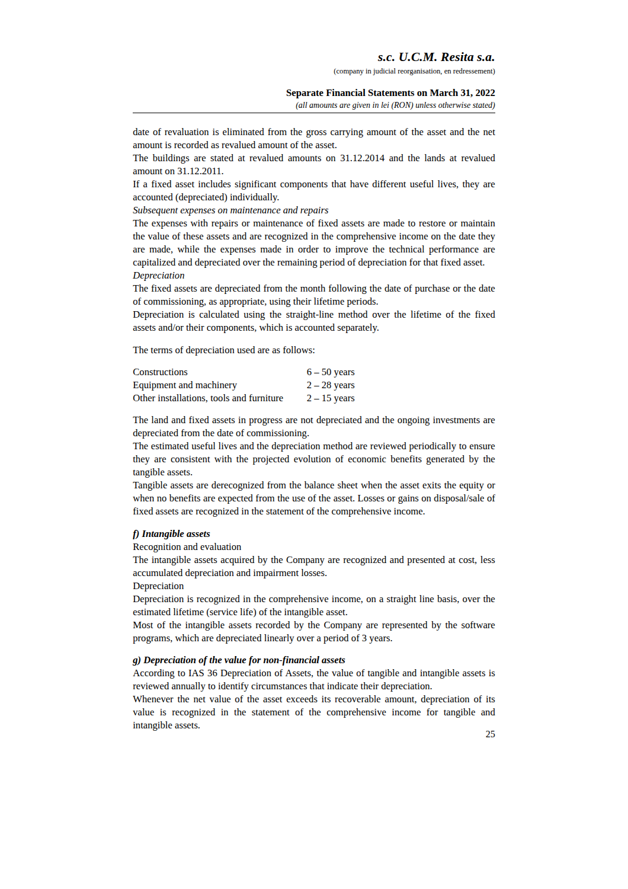s.c. U.C.M. Resita s.a.
(company in judicial reorganisation, en redressement)
Separate Financial Statements on March 31, 2022
(all amounts are given in lei (RON) unless otherwise stated)
date of revaluation is eliminated from the gross carrying amount of the asset and the net amount is recorded as revalued amount of the asset.
The buildings are stated at revalued amounts on 31.12.2014 and the lands at revalued amount on 31.12.2011.
If a fixed asset includes significant components that have different useful lives, they are accounted (depreciated) individually.
Subsequent expenses on maintenance and repairs
The expenses with repairs or maintenance of fixed assets are made to restore or maintain the value of these assets and are recognized in the comprehensive income on the date they are made, while the expenses made in order to improve the technical performance are capitalized and depreciated over the remaining period of depreciation for that fixed asset.
Depreciation
The fixed assets are depreciated from the month following the date of purchase or the date of commissioning, as appropriate, using their lifetime periods.
Depreciation is calculated using the straight-line method over the lifetime of the fixed assets and/or their components, which is accounted separately.
The terms of depreciation used are as follows:
| Constructions | 6 – 50 years |
| Equipment and machinery | 2 – 28 years |
| Other installations, tools and furniture | 2 – 15 years |
The land and fixed assets in progress are not depreciated and the ongoing investments are depreciated from the date of commissioning.
The estimated useful lives and the depreciation method are reviewed periodically to ensure they are consistent with the projected evolution of economic benefits generated by the tangible assets.
Tangible assets are derecognized from the balance sheet when the asset exits the equity or when no benefits are expected from the use of the asset. Losses or gains on disposal/sale of fixed assets are recognized in the statement of the comprehensive income.
f) Intangible assets
Recognition and evaluation
The intangible assets acquired by the Company are recognized and presented at cost, less accumulated depreciation and impairment losses.
Depreciation
Depreciation is recognized in the comprehensive income, on a straight line basis, over the estimated lifetime (service life) of the intangible asset.
Most of the intangible assets recorded by the Company are represented by the software programs, which are depreciated linearly over a period of 3 years.
g) Depreciation of the value for non-financial assets
According to IAS 36 Depreciation of Assets, the value of tangible and intangible assets is reviewed annually to identify circumstances that indicate their depreciation.
Whenever the net value of the asset exceeds its recoverable amount, depreciation of its value is recognized in the statement of the comprehensive income for tangible and intangible assets.
25